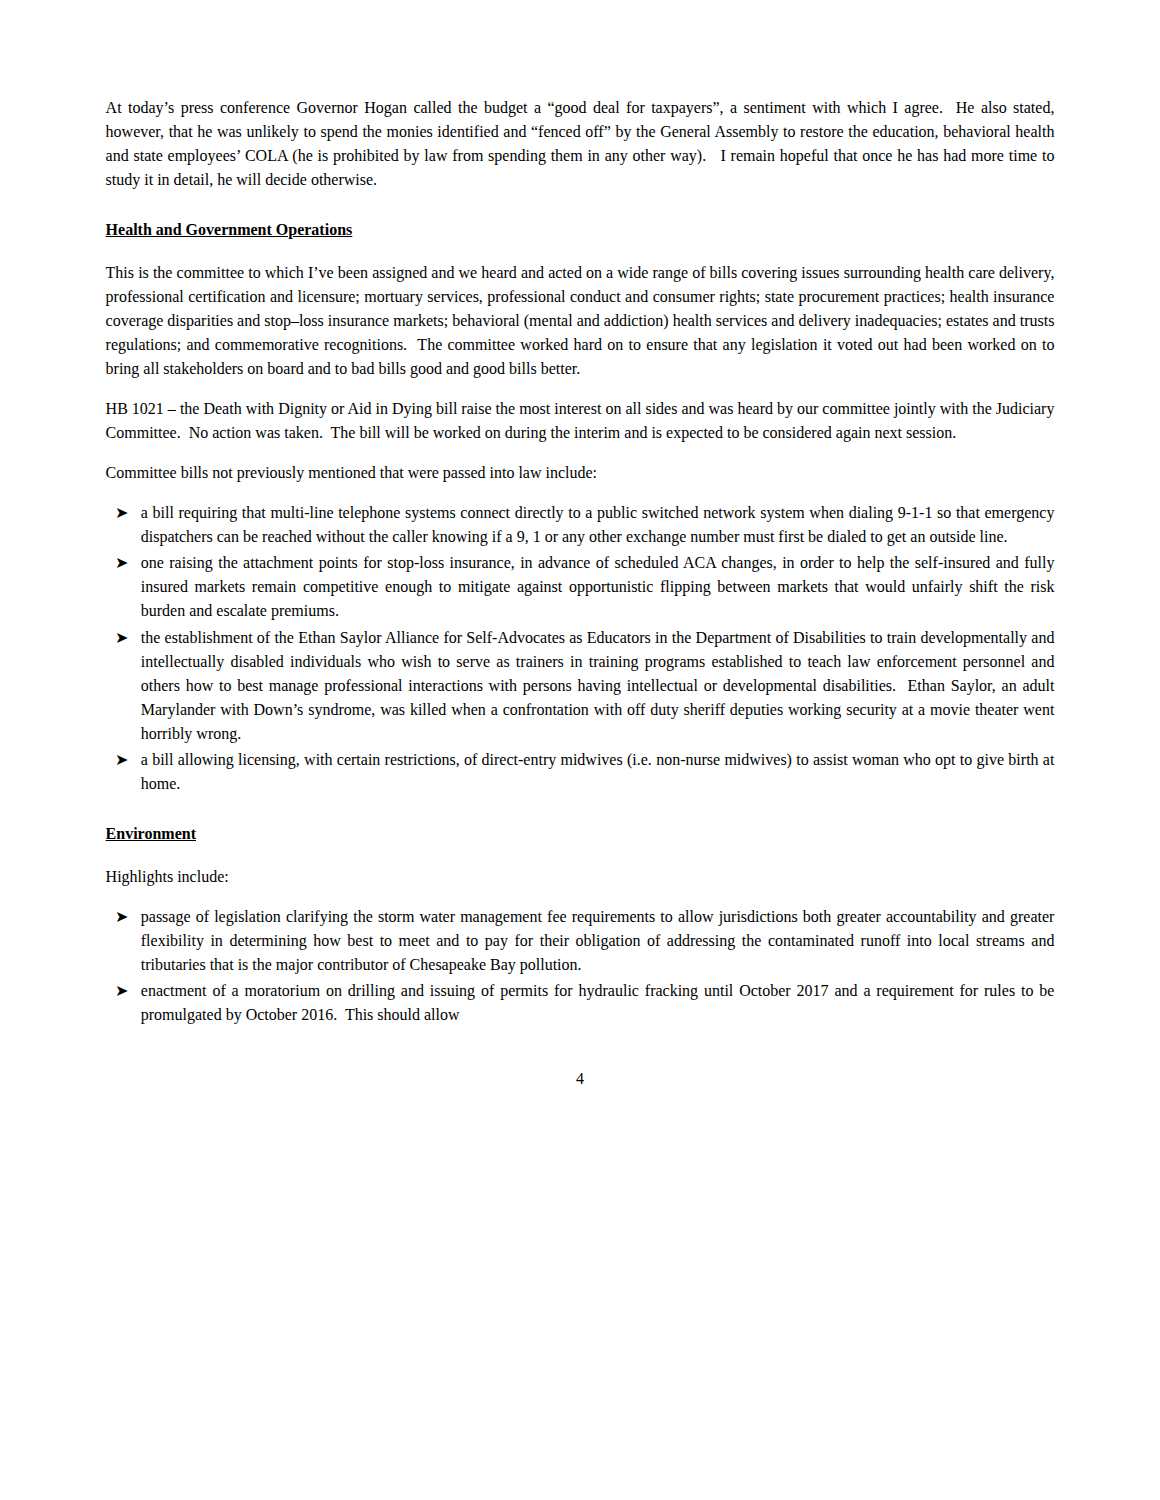At today’s press conference Governor Hogan called the budget a “good deal for taxpayers”, a sentiment with which I agree. He also stated, however, that he was unlikely to spend the monies identified and “fenced off” by the General Assembly to restore the education, behavioral health and state employees’ COLA (he is prohibited by law from spending them in any other way). I remain hopeful that once he has had more time to study it in detail, he will decide otherwise.
Health and Government Operations
This is the committee to which I’ve been assigned and we heard and acted on a wide range of bills covering issues surrounding health care delivery, professional certification and licensure; mortuary services, professional conduct and consumer rights; state procurement practices; health insurance coverage disparities and stop–loss insurance markets; behavioral (mental and addiction) health services and delivery inadequacies; estates and trusts regulations; and commemorative recognitions. The committee worked hard on to ensure that any legislation it voted out had been worked on to bring all stakeholders on board and to bad bills good and good bills better.
HB 1021 – the Death with Dignity or Aid in Dying bill raise the most interest on all sides and was heard by our committee jointly with the Judiciary Committee. No action was taken. The bill will be worked on during the interim and is expected to be considered again next session.
Committee bills not previously mentioned that were passed into law include:
a bill requiring that multi-line telephone systems connect directly to a public switched network system when dialing 9-1-1 so that emergency dispatchers can be reached without the caller knowing if a 9, 1 or any other exchange number must first be dialed to get an outside line.
one raising the attachment points for stop-loss insurance, in advance of scheduled ACA changes, in order to help the self-insured and fully insured markets remain competitive enough to mitigate against opportunistic flipping between markets that would unfairly shift the risk burden and escalate premiums.
the establishment of the Ethan Saylor Alliance for Self-Advocates as Educators in the Department of Disabilities to train developmentally and intellectually disabled individuals who wish to serve as trainers in training programs established to teach law enforcement personnel and others how to best manage professional interactions with persons having intellectual or developmental disabilities. Ethan Saylor, an adult Marylander with Down’s syndrome, was killed when a confrontation with off duty sheriff deputies working security at a movie theater went horribly wrong.
a bill allowing licensing, with certain restrictions, of direct-entry midwives (i.e. non-nurse midwives) to assist woman who opt to give birth at home.
Environment
Highlights include:
passage of legislation clarifying the storm water management fee requirements to allow jurisdictions both greater accountability and greater flexibility in determining how best to meet and to pay for their obligation of addressing the contaminated runoff into local streams and tributaries that is the major contributor of Chesapeake Bay pollution.
enactment of a moratorium on drilling and issuing of permits for hydraulic fracking until October 2017 and a requirement for rules to be promulgated by October 2016. This should allow
4